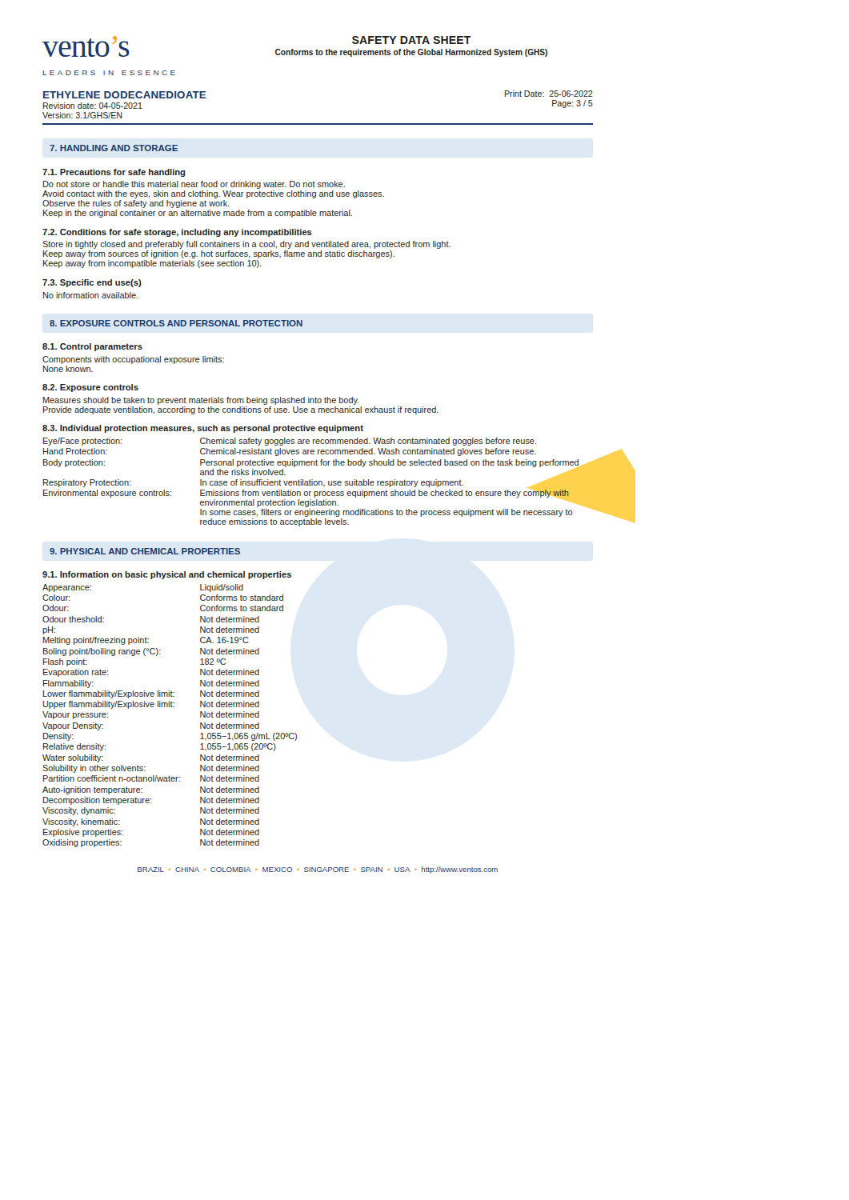vento’s
Leaders in essence
SAFETY DATA SHEET
Conforms to the requirements of the Global Harmonized System (GHS)
ETHYLENE DODECANEDIOATE
Revision date: 04-05-2021
Version: 3.1/GHS/EN
Print Date: 25-06-2022
Page: 3 / 5
7. HANDLING AND STORAGE
7.1. Precautions for safe handling
Do not store or handle this material near food or drinking water. Do not smoke.
Avoid contact with the eyes, skin and clothing. Wear protective clothing and use glasses.
Observe the rules of safety and hygiene at work.
Keep in the original container or an alternative made from a compatible material.
7.2. Conditions for safe storage, including any incompatibilities
Store in tightly closed and preferably full containers in a cool, dry and ventilated area, protected from light.
Keep away from sources of ignition (e.g. hot surfaces, sparks, flame and static discharges).
Keep away from incompatible materials (see section 10).
7.3. Specific end use(s)
No information available.
8. EXPOSURE CONTROLS AND PERSONAL PROTECTION
8.1. Control parameters
Components with occupational exposure limits:
None known.
8.2. Exposure controls
Measures should be taken to prevent materials from being splashed into the body.
Provide adequate ventilation, according to the conditions of use. Use a mechanical exhaust if required.
8.3. Individual protection measures, such as personal protective equipment
| Eye/Face protection: | Chemical safety goggles are recommended. Wash contaminated goggles before reuse. |
| Hand Protection: | Chemical-resistant gloves are recommended. Wash contaminated gloves before reuse. |
| Body protection: | Personal protective equipment for the body should be selected based on the task being performed and the risks involved. |
| Respiratory Protection: | In case of insufficient ventilation, use suitable respiratory equipment. |
| Environmental exposure controls: | Emissions from ventilation or process equipment should be checked to ensure they comply with environmental protection legislation. In some cases, filters or engineering modifications to the process equipment will be necessary to reduce emissions to acceptable levels. |
9. PHYSICAL AND CHEMICAL PROPERTIES
9.1. Information on basic physical and chemical properties
| Appearance: | Liquid/solid |
| Colour: | Conforms to standard |
| Odour: | Conforms to standard |
| Odour theshold: | Not determined |
| pH: | Not determined |
| Melting point/freezing point: | CA. 16-19°C |
| Boling point/boiling range (°C): | Not determined |
| Flash point: | 182 ºC |
| Evaporation rate: | Not determined |
| Flammability: | Not determined |
| Lower flammability/Explosive limit: | Not determined |
| Upper flammability/Explosive limit: | Not determined |
| Vapour pressure: | Not determined |
| Vapour Density: | Not determined |
| Density: | 1,055−1,065 g/mL (20ºC) |
| Relative density: | 1,055−1,065 (20ºC) |
| Water solubility: | Not determined |
| Solubility in other solvents: | Not determined |
| Partition coefficient n-octanol/water: | Not determined |
| Auto-ignition temperature: | Not determined |
| Decomposition temperature: | Not determined |
| Viscosity, dynamic: | Not determined |
| Viscosity, kinematic: | Not determined |
| Explosive properties: | Not determined |
| Oxidising properties: | Not determined |
BRAZIL • CHINA • COLOMBIA • MEXICO • SINGAPORE • SPAIN • USA • http://www.ventos.com